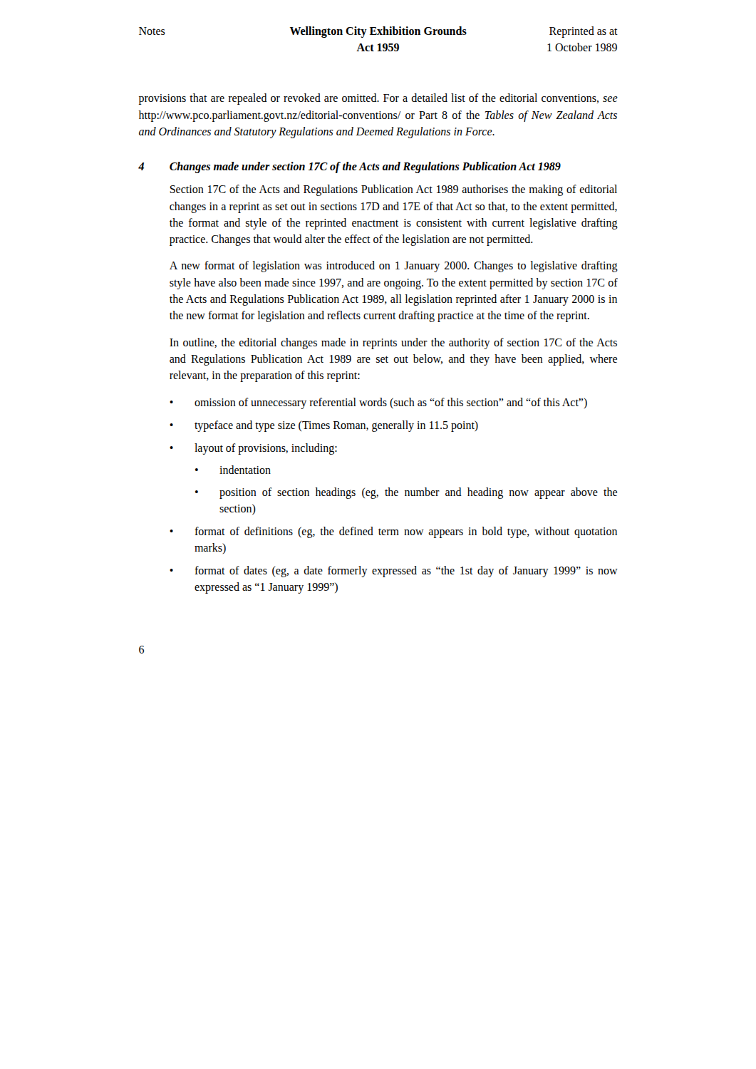Notes
Wellington City Exhibition Grounds Act 1959
Reprinted as at
1 October 1989
provisions that are repealed or revoked are omitted. For a detailed list of the editorial conventions, see http://www.pco.parliament.govt.nz/editorial-conventions/ or Part 8 of the Tables of New Zealand Acts and Ordinances and Statutory Regulations and Deemed Regulations in Force.
4 Changes made under section 17C of the Acts and Regulations Publication Act 1989
Section 17C of the Acts and Regulations Publication Act 1989 authorises the making of editorial changes in a reprint as set out in sections 17D and 17E of that Act so that, to the extent permitted, the format and style of the reprinted enactment is consistent with current legislative drafting practice. Changes that would alter the effect of the legislation are not permitted.
A new format of legislation was introduced on 1 January 2000. Changes to legislative drafting style have also been made since 1997, and are ongoing. To the extent permitted by section 17C of the Acts and Regulations Publication Act 1989, all legislation reprinted after 1 January 2000 is in the new format for legislation and reflects current drafting practice at the time of the reprint.
In outline, the editorial changes made in reprints under the authority of section 17C of the Acts and Regulations Publication Act 1989 are set out below, and they have been applied, where relevant, in the preparation of this reprint:
omission of unnecessary referential words (such as “of this section” and “of this Act”)
typeface and type size (Times Roman, generally in 11.5 point)
layout of provisions, including:
indentation
position of section headings (eg, the number and heading now appear above the section)
format of definitions (eg, the defined term now appears in bold type, without quotation marks)
format of dates (eg, a date formerly expressed as “the 1st day of January 1999” is now expressed as “1 January 1999”)
6